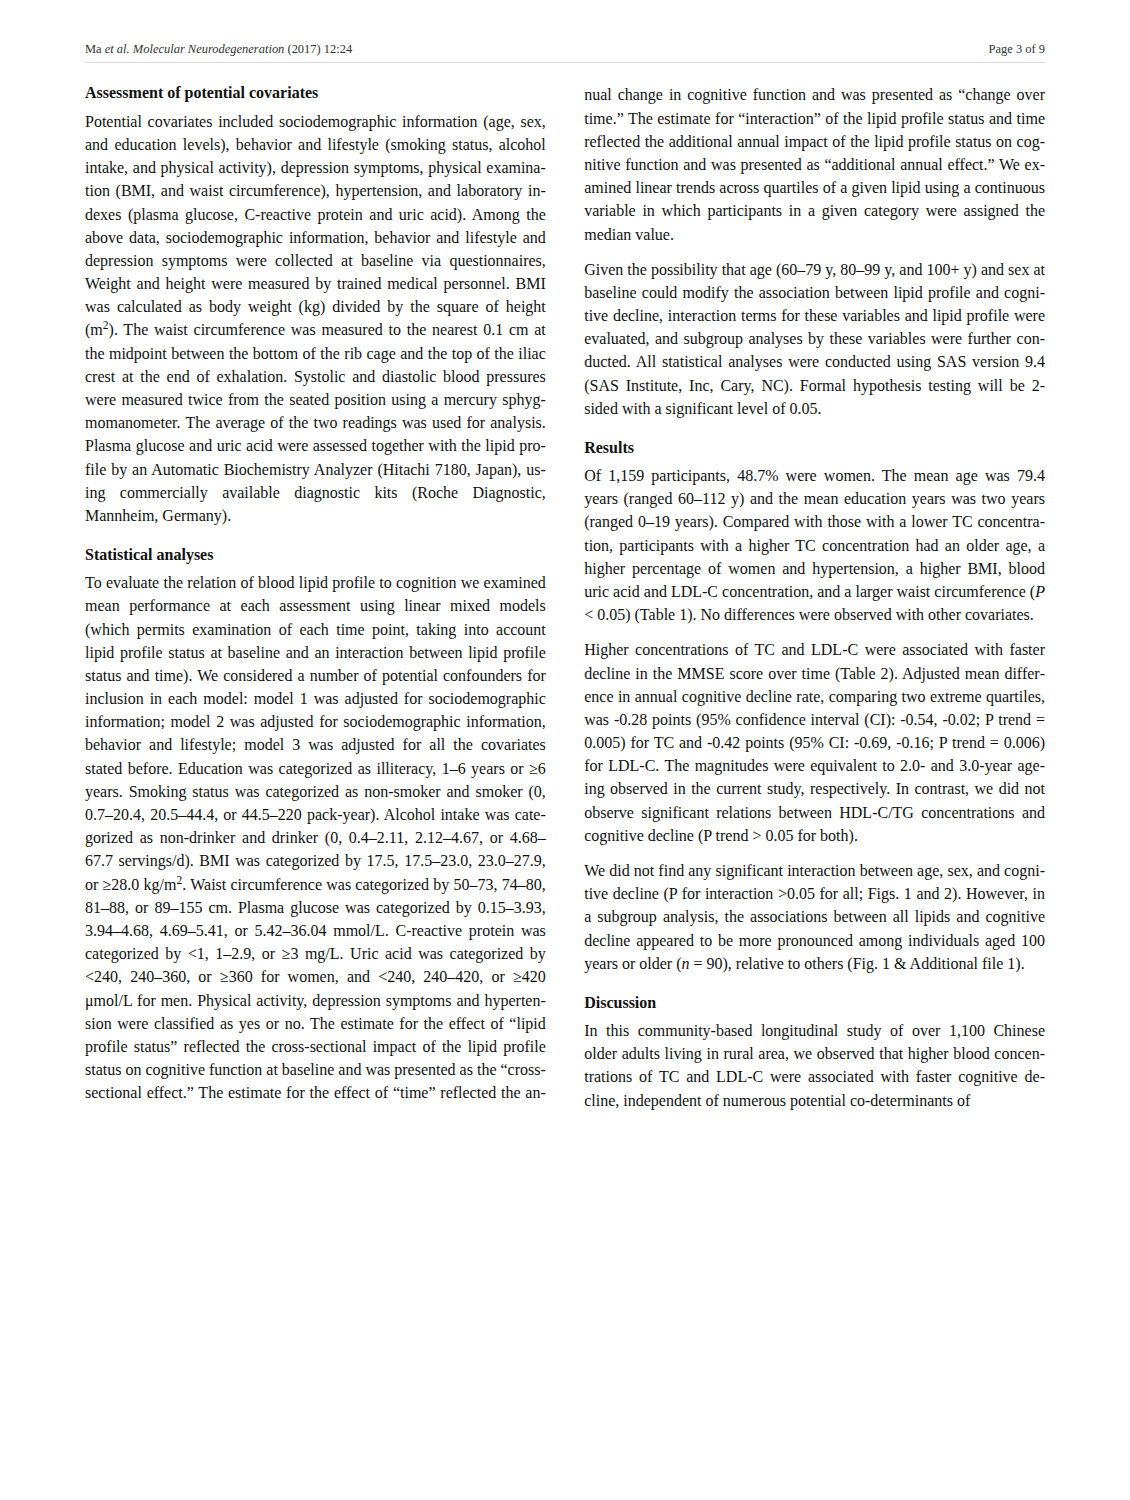Ma et al. Molecular Neurodegeneration (2017) 12:24 Page 3 of 9
Assessment of potential covariates
Potential covariates included sociodemographic information (age, sex, and education levels), behavior and lifestyle (smoking status, alcohol intake, and physical activity), depression symptoms, physical examination (BMI, and waist circumference), hypertension, and laboratory indexes (plasma glucose, C-reactive protein and uric acid). Among the above data, sociodemographic information, behavior and lifestyle and depression symptoms were collected at baseline via questionnaires, Weight and height were measured by trained medical personnel. BMI was calculated as body weight (kg) divided by the square of height (m2). The waist circumference was measured to the nearest 0.1 cm at the midpoint between the bottom of the rib cage and the top of the iliac crest at the end of exhalation. Systolic and diastolic blood pressures were measured twice from the seated position using a mercury sphygmomanometer. The average of the two readings was used for analysis. Plasma glucose and uric acid were assessed together with the lipid profile by an Automatic Biochemistry Analyzer (Hitachi 7180, Japan), using commercially available diagnostic kits (Roche Diagnostic, Mannheim, Germany).
Statistical analyses
To evaluate the relation of blood lipid profile to cognition we examined mean performance at each assessment using linear mixed models (which permits examination of each time point, taking into account lipid profile status at baseline and an interaction between lipid profile status and time). We considered a number of potential confounders for inclusion in each model: model 1 was adjusted for sociodemographic information; model 2 was adjusted for sociodemographic information, behavior and lifestyle; model 3 was adjusted for all the covariates stated before. Education was categorized as illiteracy, 1–6 years or ≥6 years. Smoking status was categorized as non-smoker and smoker (0, 0.7–20.4, 20.5–44.4, or 44.5–220 pack-year). Alcohol intake was categorized as non-drinker and drinker (0, 0.4–2.11, 2.12–4.67, or 4.68–67.7 servings/d). BMI was categorized by 17.5, 17.5–23.0, 23.0–27.9, or ≥28.0 kg/m2. Waist circumference was categorized by 50–73, 74–80, 81–88, or 89–155 cm. Plasma glucose was categorized by 0.15–3.93, 3.94–4.68, 4.69–5.41, or 5.42–36.04 mmol/L. C-reactive protein was categorized by <1, 1–2.9, or ≥3 mg/L. Uric acid was categorized by <240, 240–360, or ≥360 for women, and <240, 240–420, or ≥420 μmol/L for men. Physical activity, depression symptoms and hypertension were classified as yes or no. The estimate for the effect of “lipid profile status” reflected the cross-sectional impact of the lipid profile status on cognitive function at baseline and was presented as the “cross-sectional effect.” The estimate for the effect of “time” reflected the annual change in cognitive function and was presented as “change over time.” The estimate for “interaction” of the lipid profile status and time reflected the additional annual impact of the lipid profile status on cognitive function and was presented as “additional annual effect.” We examined linear trends across quartiles of a given lipid using a continuous variable in which participants in a given category were assigned the median value.
Given the possibility that age (60–79 y, 80–99 y, and 100+ y) and sex at baseline could modify the association between lipid profile and cognitive decline, interaction terms for these variables and lipid profile were evaluated, and subgroup analyses by these variables were further conducted. All statistical analyses were conducted using SAS version 9.4 (SAS Institute, Inc, Cary, NC). Formal hypothesis testing will be 2-sided with a significant level of 0.05.
Results
Of 1,159 participants, 48.7% were women. The mean age was 79.4 years (ranged 60–112 y) and the mean education years was two years (ranged 0–19 years). Compared with those with a lower TC concentration, participants with a higher TC concentration had an older age, a higher percentage of women and hypertension, a higher BMI, blood uric acid and LDL-C concentration, and a larger waist circumference (P < 0.05) (Table 1). No differences were observed with other covariates.
Higher concentrations of TC and LDL-C were associated with faster decline in the MMSE score over time (Table 2). Adjusted mean difference in annual cognitive decline rate, comparing two extreme quartiles, was -0.28 points (95% confidence interval (CI): -0.54, -0.02; P trend = 0.005) for TC and -0.42 points (95% CI: -0.69, -0.16; P trend = 0.006) for LDL-C. The magnitudes were equivalent to 2.0- and 3.0-year ageing observed in the current study, respectively. In contrast, we did not observe significant relations between HDL-C/TG concentrations and cognitive decline (P trend > 0.05 for both).
We did not find any significant interaction between age, sex, and cognitive decline (P for interaction >0.05 for all; Figs. 1 and 2). However, in a subgroup analysis, the associations between all lipids and cognitive decline appeared to be more pronounced among individuals aged 100 years or older (n = 90), relative to others (Fig. 1 & Additional file 1).
Discussion
In this community-based longitudinal study of over 1,100 Chinese older adults living in rural area, we observed that higher blood concentrations of TC and LDL-C were associated with faster cognitive decline, independent of numerous potential co-determinants of